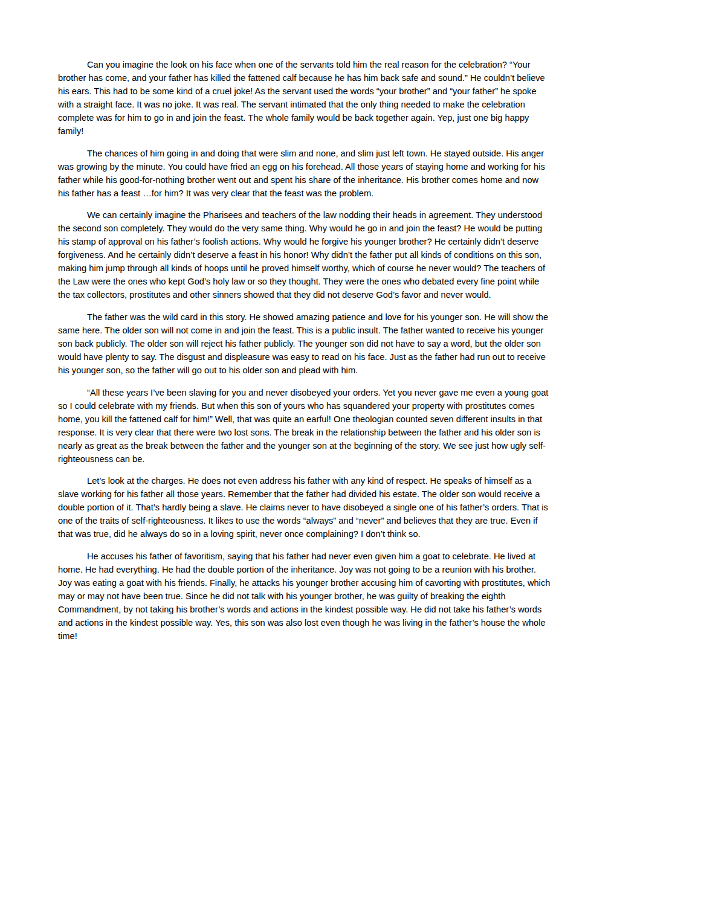Can you imagine the look on his face when one of the servants told him the real reason for the celebration? “Your brother has come, and your father has killed the fattened calf because he has him back safe and sound.” He couldn’t believe his ears. This had to be some kind of a cruel joke! As the servant used the words “your brother” and “your father” he spoke with a straight face. It was no joke. It was real. The servant intimated that the only thing needed to make the celebration complete was for him to go in and join the feast. The whole family would be back together again. Yep, just one big happy family!
The chances of him going in and doing that were slim and none, and slim just left town. He stayed outside. His anger was growing by the minute. You could have fried an egg on his forehead. All those years of staying home and working for his father while his good-for-nothing brother went out and spent his share of the inheritance. His brother comes home and now his father has a feast …for him? It was very clear that the feast was the problem.
We can certainly imagine the Pharisees and teachers of the law nodding their heads in agreement. They understood the second son completely. They would do the very same thing. Why would he go in and join the feast? He would be putting his stamp of approval on his father’s foolish actions. Why would he forgive his younger brother? He certainly didn’t deserve forgiveness. And he certainly didn’t deserve a feast in his honor! Why didn’t the father put all kinds of conditions on this son, making him jump through all kinds of hoops until he proved himself worthy, which of course he never would? The teachers of the Law were the ones who kept God’s holy law or so they thought. They were the ones who debated every fine point while the tax collectors, prostitutes and other sinners showed that they did not deserve God’s favor and never would.
The father was the wild card in this story. He showed amazing patience and love for his younger son. He will show the same here. The older son will not come in and join the feast. This is a public insult. The father wanted to receive his younger son back publicly. The older son will reject his father publicly. The younger son did not have to say a word, but the older son would have plenty to say. The disgust and displeasure was easy to read on his face. Just as the father had run out to receive his younger son, so the father will go out to his older son and plead with him.
“All these years I’ve been slaving for you and never disobeyed your orders. Yet you never gave me even a young goat so I could celebrate with my friends. But when this son of yours who has squandered your property with prostitutes comes home, you kill the fattened calf for him!” Well, that was quite an earful! One theologian counted seven different insults in that response. It is very clear that there were two lost sons. The break in the relationship between the father and his older son is nearly as great as the break between the father and the younger son at the beginning of the story. We see just how ugly self-righteousness can be.
Let’s look at the charges. He does not even address his father with any kind of respect. He speaks of himself as a slave working for his father all those years. Remember that the father had divided his estate. The older son would receive a double portion of it. That’s hardly being a slave. He claims never to have disobeyed a single one of his father’s orders. That is one of the traits of self-righteousness. It likes to use the words “always” and “never” and believes that they are true. Even if that was true, did he always do so in a loving spirit, never once complaining? I don’t think so.
He accuses his father of favoritism, saying that his father had never even given him a goat to celebrate. He lived at home. He had everything. He had the double portion of the inheritance. Joy was not going to be a reunion with his brother. Joy was eating a goat with his friends. Finally, he attacks his younger brother accusing him of cavorting with prostitutes, which may or may not have been true. Since he did not talk with his younger brother, he was guilty of breaking the eighth Commandment, by not taking his brother’s words and actions in the kindest possible way. He did not take his father’s words and actions in the kindest possible way. Yes, this son was also lost even though he was living in the father’s house the whole time!